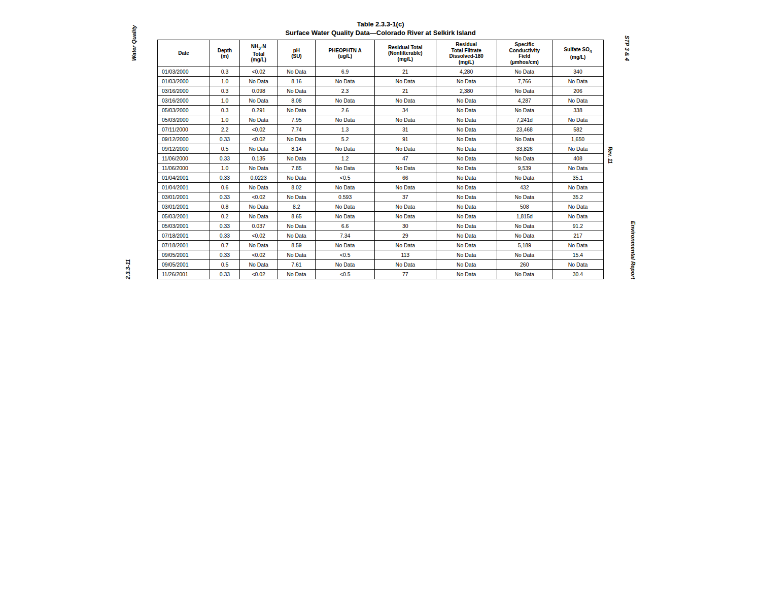Water Quality
2.3.3-11
STP 3 & 4
Environmental Report
Rev. 11
Table 2.3.3-1(c)
Surface Water Quality Data—Colorado River at Selkirk Island
| Date | Depth (m) | NH 3 -N Total (mg/L) | pH (SU) | PHEOPHTN A (ug/L) | Residual Total (Nonfilterable) (mg/L) | Residual Total Filtrate Dissolved-180 (mg/L) | Specific Conductivity Field (µmhos/cm) | Sulfate SO 4 (mg/L) |
| --- | --- | --- | --- | --- | --- | --- | --- | --- |
| 01/03/2000 | 0.3 | <0.02 | No Data | 6.9 | 21 | 4,280 | No Data | 340 |
| 01/03/2000 | 1.0 | No Data | 8.16 | No Data | No Data | No Data | 7,766 | No Data |
| 03/16/2000 | 0.3 | 0.098 | No Data | 2.3 | 21 | 2,380 | No Data | 206 |
| 03/16/2000 | 1.0 | No Data | 8.08 | No Data | No Data | No Data | 4,287 | No Data |
| 05/03/2000 | 0.3 | 0.291 | No Data | 2.6 | 34 | No Data | No Data | 338 |
| 05/03/2000 | 1.0 | No Data | 7.95 | No Data | No Data | No Data | 7,241d | No Data |
| 07/11/2000 | 2.2 | <0.02 | 7.74 | 1.3 | 31 | No Data | 23,468 | 582 |
| 09/12/2000 | 0.33 | <0.02 | No Data | 5.2 | 91 | No Data | No Data | 1,650 |
| 09/12/2000 | 0.5 | No Data | 8.14 | No Data | No Data | No Data | 33,826 | No Data |
| 11/06/2000 | 0.33 | 0.135 | No Data | 1.2 | 47 | No Data | No Data | 408 |
| 11/06/2000 | 1.0 | No Data | 7.85 | No Data | No Data | No Data | 9,539 | No Data |
| 01/04/2001 | 0.33 | 0.0223 | No Data | <0.5 | 66 | No Data | No Data | 35.1 |
| 01/04/2001 | 0.6 | No Data | 8.02 | No Data | No Data | No Data | 432 | No Data |
| 03/01/2001 | 0.33 | <0.02 | No Data | 0.593 | 37 | No Data | No Data | 35.2 |
| 03/01/2001 | 0.8 | No Data | 8.2 | No Data | No Data | No Data | 508 | No Data |
| 05/03/2001 | 0.2 | No Data | 8.65 | No Data | No Data | No Data | 1,815d | No Data |
| 05/03/2001 | 0.33 | 0.037 | No Data | 6.6 | 30 | No Data | No Data | 91.2 |
| 07/18/2001 | 0.33 | <0.02 | No Data | 7.34 | 29 | No Data | No Data | 217 |
| 07/18/2001 | 0.7 | No Data | 8.59 | No Data | No Data | No Data | 5,189 | No Data |
| 09/05/2001 | 0.33 | <0.02 | No Data | <0.5 | 113 | No Data | No Data | 15.4 |
| 09/05/2001 | 0.5 | No Data | 7.61 | No Data | No Data | No Data | 260 | No Data |
| 11/26/2001 | 0.33 | <0.02 | No Data | <0.5 | 77 | No Data | No Data | 30.4 |